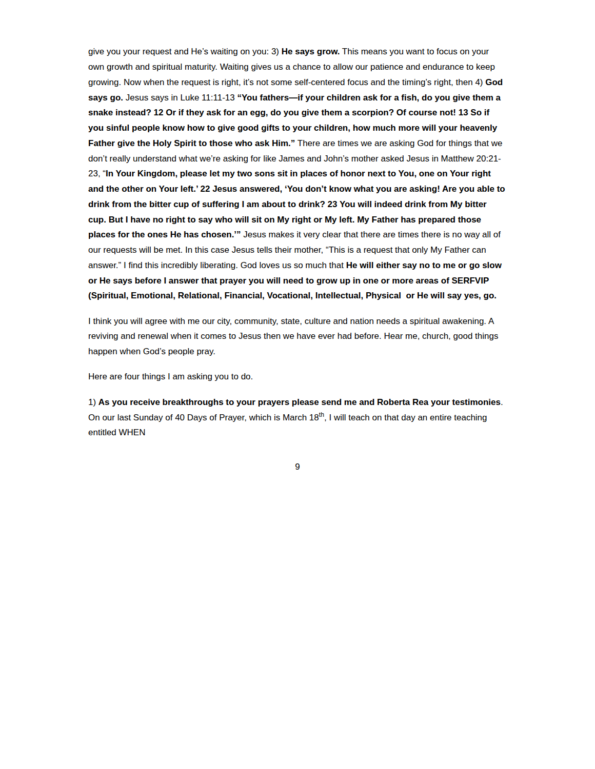give you your request and He’s waiting on you: 3) He says grow. This means you want to focus on your own growth and spiritual maturity. Waiting gives us a chance to allow our patience and endurance to keep growing. Now when the request is right, it’s not some self-centered focus and the timing’s right, then 4) God says go. Jesus says in Luke 11:11-13 “You fathers—if your children ask for a fish, do you give them a snake instead? 12 Or if they ask for an egg, do you give them a scorpion? Of course not! 13 So if you sinful people know how to give good gifts to your children, how much more will your heavenly Father give the Holy Spirit to those who ask Him.” There are times we are asking God for things that we don’t really understand what we’re asking for like James and John’s mother asked Jesus in Matthew 20:21-23, “In Your Kingdom, please let my two sons sit in places of honor next to You, one on Your right and the other on Your left.’ 22 Jesus answered, ‘You don’t know what you are asking! Are you able to drink from the bitter cup of suffering I am about to drink? 23 You will indeed drink from My bitter cup. But I have no right to say who will sit on My right or My left. My Father has prepared those places for the ones He has chosen.’” Jesus makes it very clear that there are times there is no way all of our requests will be met. In this case Jesus tells their mother, “This is a request that only My Father can answer.” I find this incredibly liberating. God loves us so much that He will either say no to me or go slow or He says before I answer that prayer you will need to grow up in one or more areas of SERFVIP (Spiritual, Emotional, Relational, Financial, Vocational, Intellectual, Physical or He will say yes, go.
I think you will agree with me our city, community, state, culture and nation needs a spiritual awakening. A reviving and renewal when it comes to Jesus then we have ever had before. Hear me, church, good things happen when God’s people pray.
Here are four things I am asking you to do.
1) As you receive breakthroughs to your prayers please send me and Roberta Rea your testimonies. On our last Sunday of 40 Days of Prayer, which is March 18th, I will teach on that day an entire teaching entitled WHEN
9